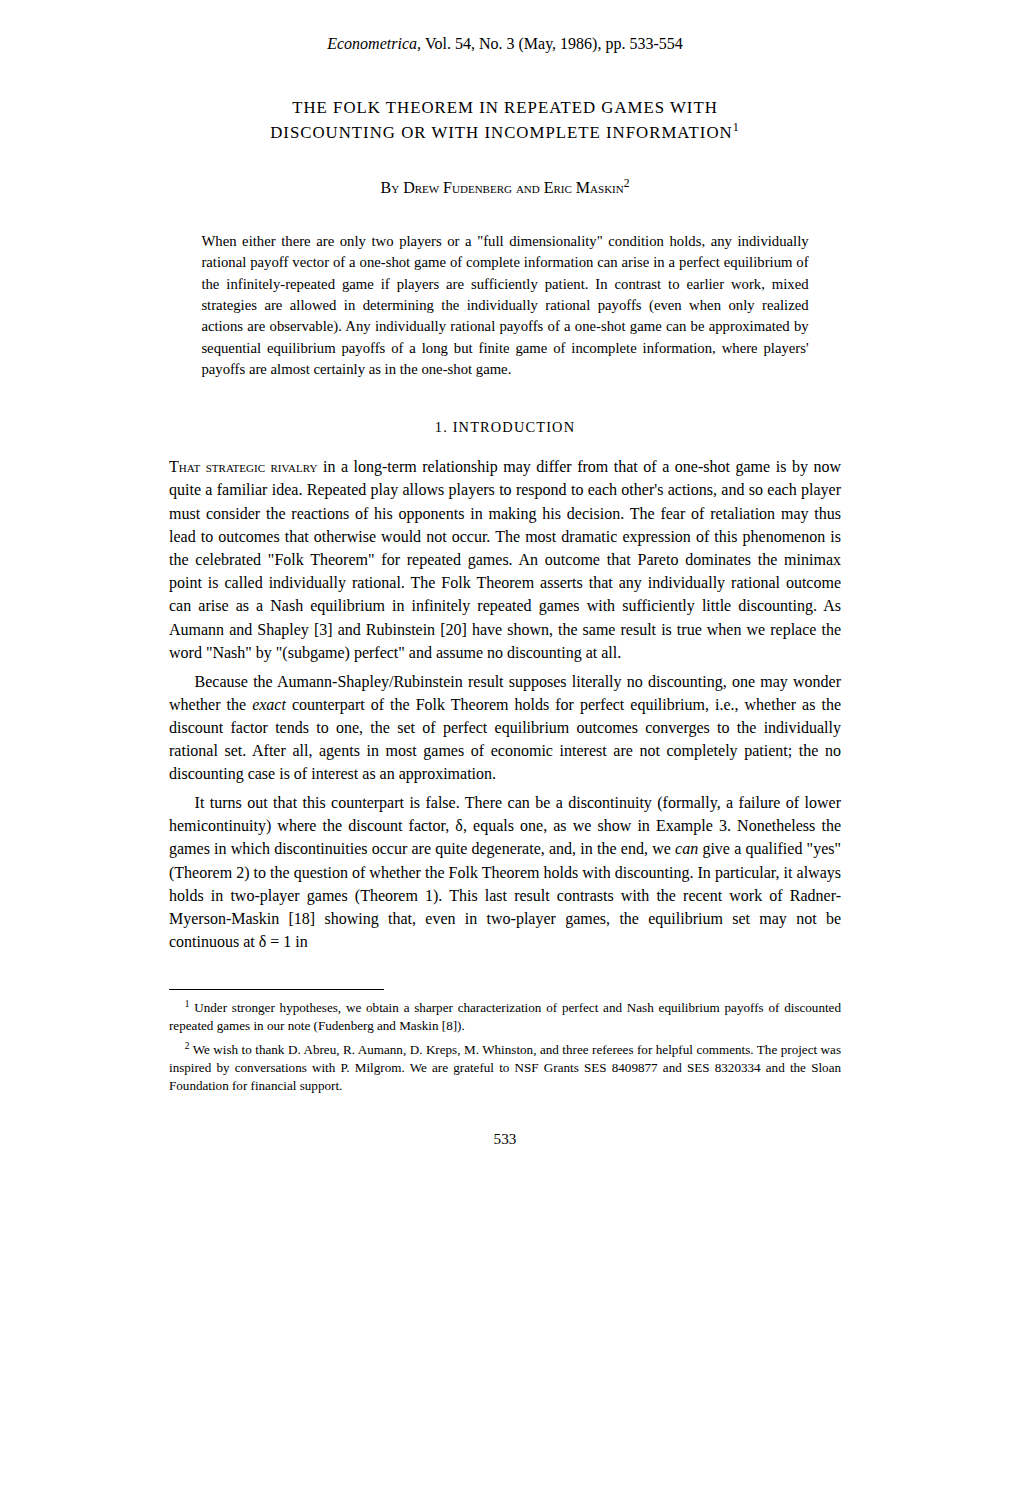Econometrica, Vol. 54, No. 3 (May, 1986), pp. 533-554
THE FOLK THEOREM IN REPEATED GAMES WITH
DISCOUNTING OR WITH INCOMPLETE INFORMATION1
By Drew Fudenberg and Eric Maskin2
When either there are only two players or a "full dimensionality" condition holds, any individually rational payoff vector of a one-shot game of complete information can arise in a perfect equilibrium of the infinitely-repeated game if players are sufficiently patient. In contrast to earlier work, mixed strategies are allowed in determining the individually rational payoffs (even when only realized actions are observable). Any individually rational payoffs of a one-shot game can be approximated by sequential equilibrium payoffs of a long but finite game of incomplete information, where players' payoffs are almost certainly as in the one-shot game.
1. Introduction
That strategic rivalry in a long-term relationship may differ from that of a one-shot game is by now quite a familiar idea. Repeated play allows players to respond to each other's actions, and so each player must consider the reactions of his opponents in making his decision. The fear of retaliation may thus lead to outcomes that otherwise would not occur. The most dramatic expression of this phenomenon is the celebrated "Folk Theorem" for repeated games. An outcome that Pareto dominates the minimax point is called individually rational. The Folk Theorem asserts that any individually rational outcome can arise as a Nash equilibrium in infinitely repeated games with sufficiently little discounting. As Aumann and Shapley [3] and Rubinstein [20] have shown, the same result is true when we replace the word "Nash" by "(subgame) perfect" and assume no discounting at all.
Because the Aumann-Shapley/Rubinstein result supposes literally no discounting, one may wonder whether the exact counterpart of the Folk Theorem holds for perfect equilibrium, i.e., whether as the discount factor tends to one, the set of perfect equilibrium outcomes converges to the individually rational set. After all, agents in most games of economic interest are not completely patient; the no discounting case is of interest as an approximation.
It turns out that this counterpart is false. There can be a discontinuity (formally, a failure of lower hemicontinuity) where the discount factor, δ, equals one, as we show in Example 3. Nonetheless the games in which discontinuities occur are quite degenerate, and, in the end, we can give a qualified "yes" (Theorem 2) to the question of whether the Folk Theorem holds with discounting. In particular, it always holds in two-player games (Theorem 1). This last result contrasts with the recent work of Radner-Myerson-Maskin [18] showing that, even in two-player games, the equilibrium set may not be continuous at δ = 1 in
1 Under stronger hypotheses, we obtain a sharper characterization of perfect and Nash equilibrium payoffs of discounted repeated games in our note (Fudenberg and Maskin [8]).
2 We wish to thank D. Abreu, R. Aumann, D. Kreps, M. Whinston, and three referees for helpful comments. The project was inspired by conversations with P. Milgrom. We are grateful to NSF Grants SES 8409877 and SES 8320334 and the Sloan Foundation for financial support.
533